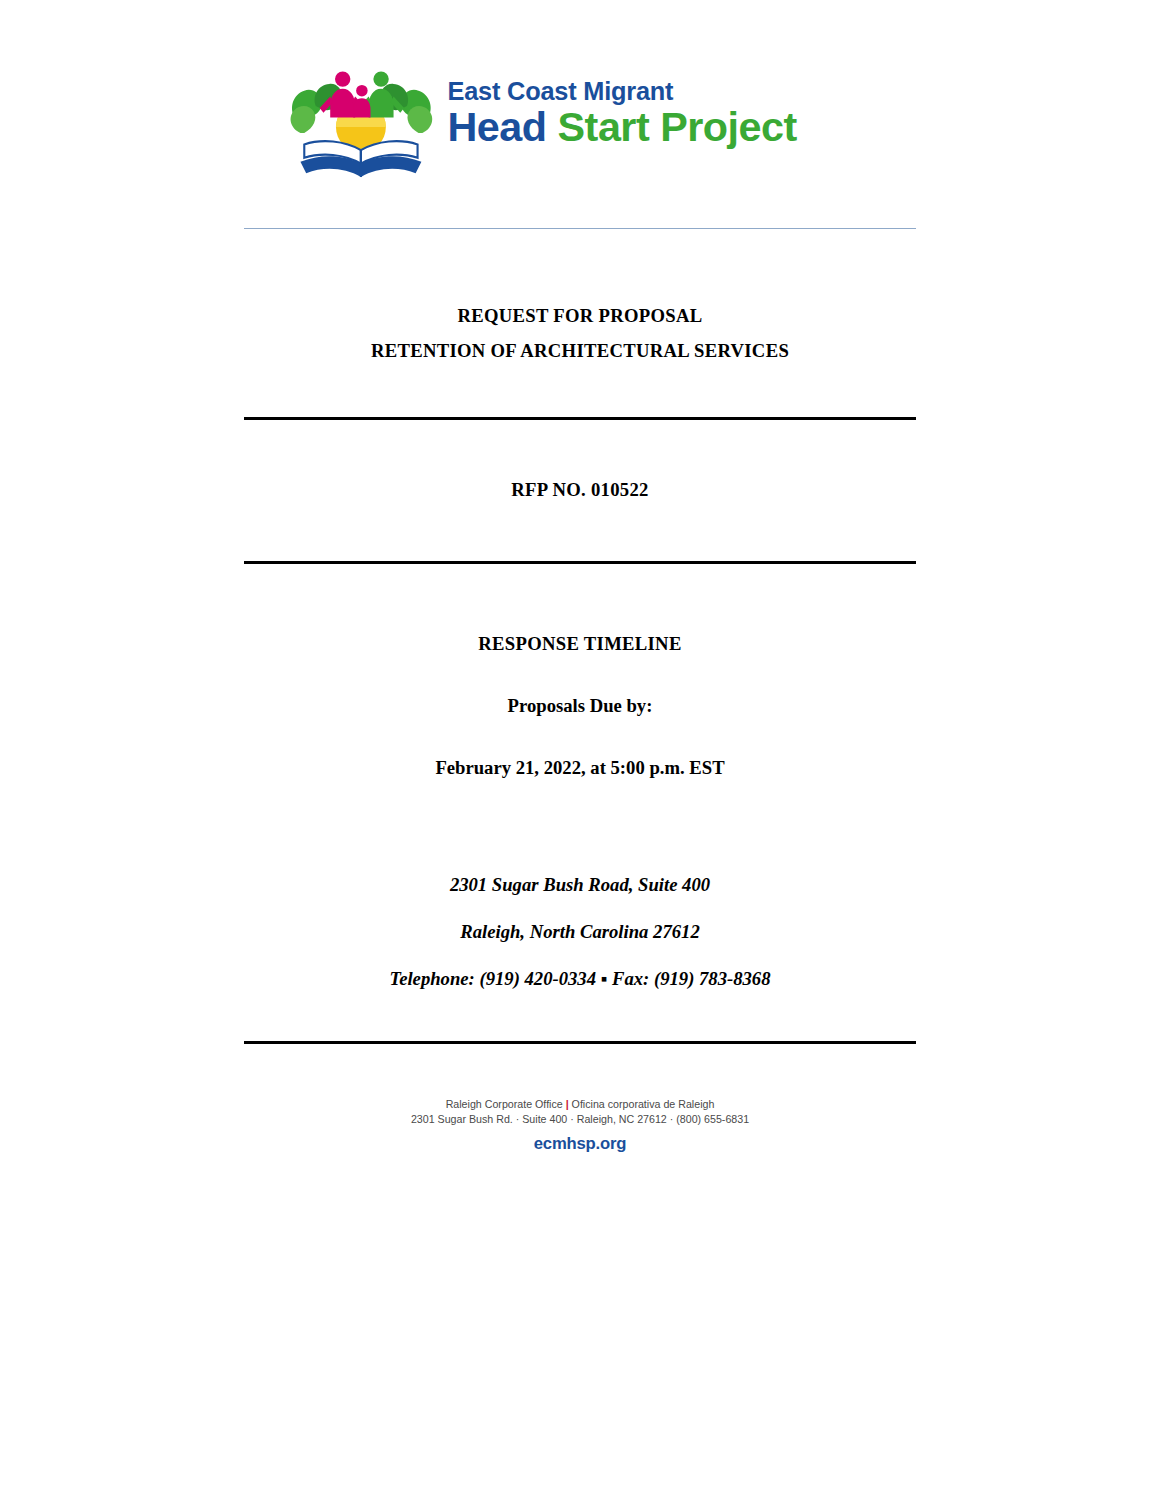East Coast Migrant Head Start Project
REQUEST FOR PROPOSAL
RETENTION OF ARCHITECTURAL SERVICES
RFP NO. 010522
RESPONSE TIMELINE
Proposals Due by:
February 21, 2022, at 5:00 p.m. EST
2301 Sugar Bush Road, Suite 400
Raleigh, North Carolina 27612
Telephone: (919) 420-0334 ▪ Fax: (919) 783-8368
Raleigh Corporate Office | Oficina corporativa de Raleigh
2301 Sugar Bush Rd. · Suite 400 · Raleigh, NC 27612 · (800) 655-6831
ecmhsp.org